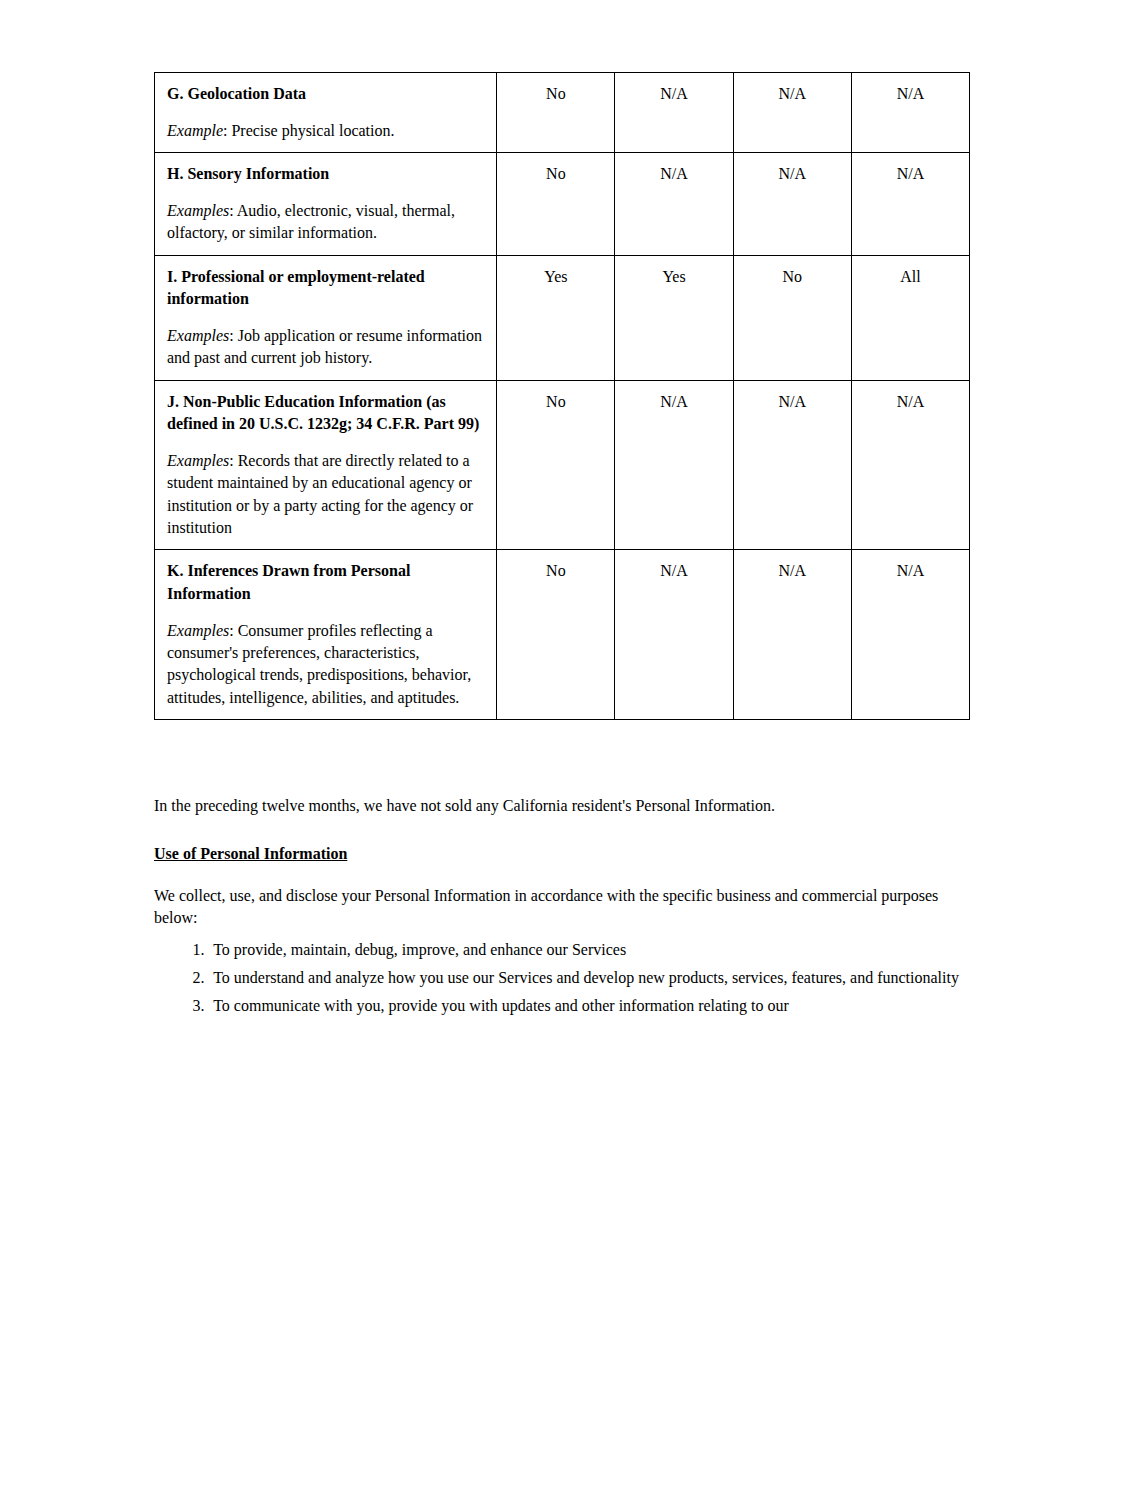| G. Geolocation Data Example : Precise physical location. | No | N/A | N/A | N/A |
| H. Sensory Information Examples : Audio, electronic, visual, thermal, olfactory, or similar information. | No | N/A | N/A | N/A |
| I. Professional or employment-related information Examples : Job application or resume information and past and current job history. | Yes | Yes | No | All |
| J. Non-Public Education Information (as defined in 20 U.S.C. 1232g; 34 C.F.R. Part 99) Examples : Records that are directly related to a student maintained by an educational agency or institution or by a party acting for the agency or institution | No | N/A | N/A | N/A |
| K. Inferences Drawn from Personal Information Examples : Consumer profiles reflecting a consumer's preferences, characteristics, psychological trends, predispositions, behavior, attitudes, intelligence, abilities, and aptitudes. | No | N/A | N/A | N/A |
In the preceding twelve months, we have not sold any California resident's Personal Information.
Use of Personal Information
We collect, use, and disclose your Personal Information in accordance with the specific business and commercial purposes below:
To provide, maintain, debug, improve, and enhance our Services
To understand and analyze how you use our Services and develop new products, services, features, and functionality
To communicate with you, provide you with updates and other information relating to our